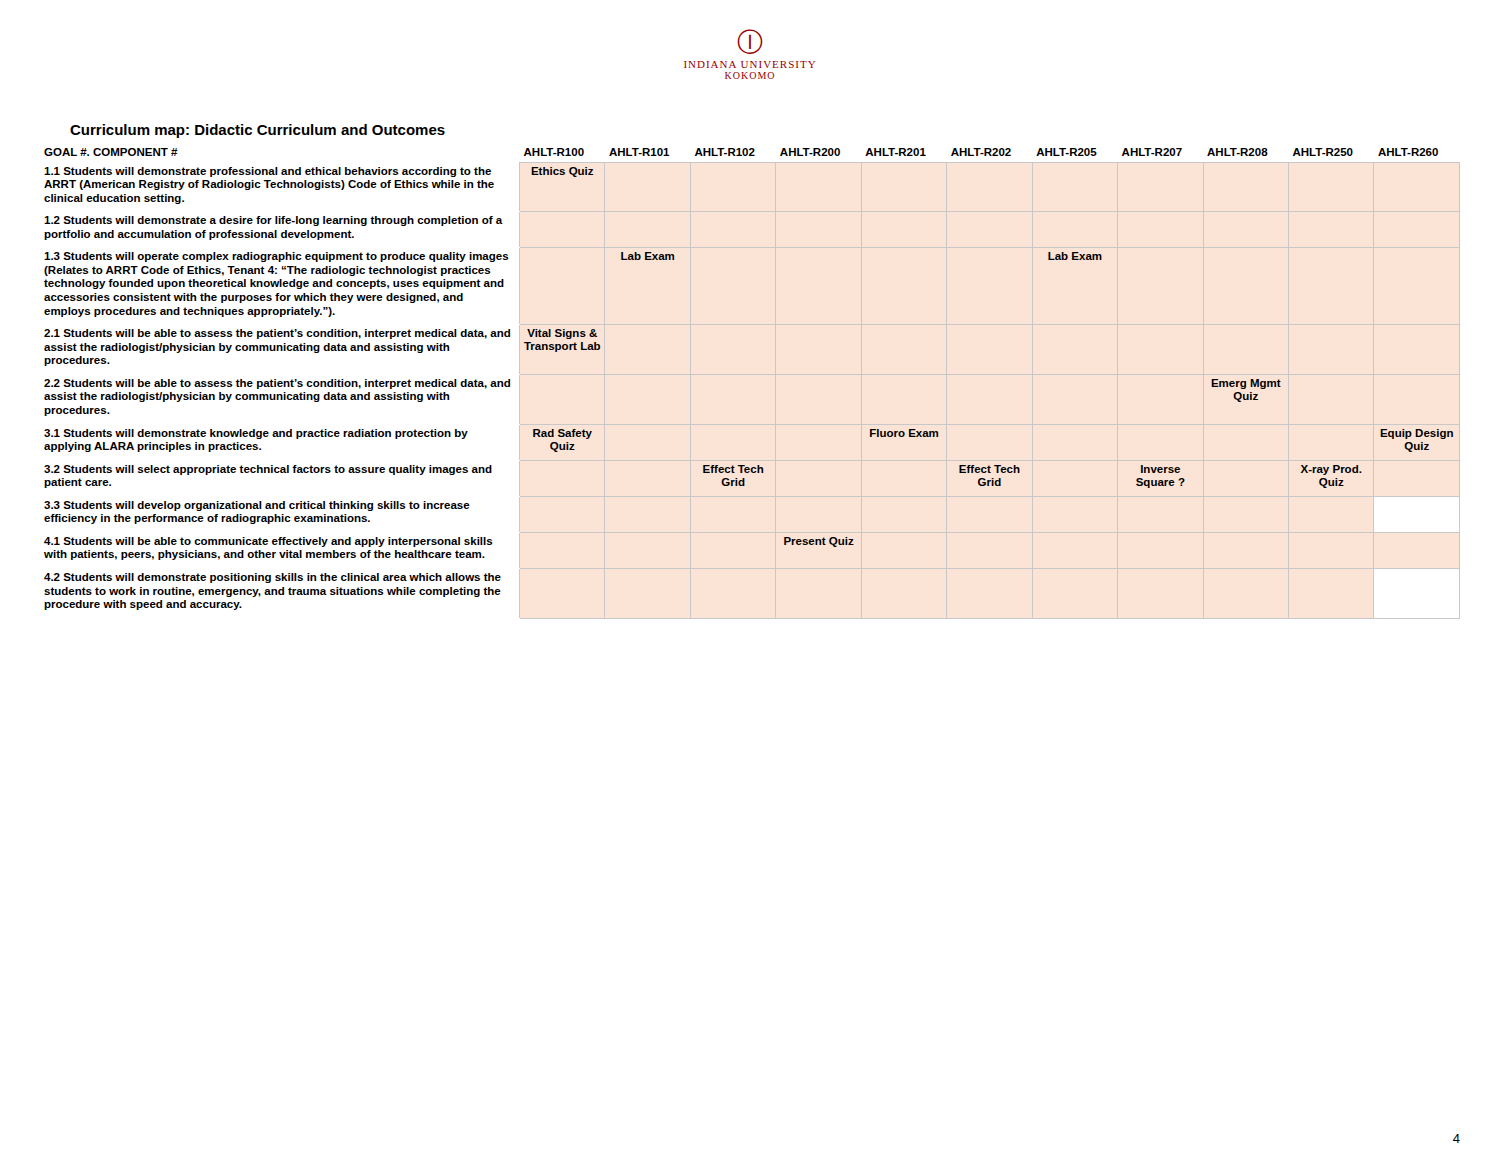Ⓘ
INDIANA UNIVERSITY
KOKOMO
Curriculum map: Didactic Curriculum and Outcomes
| GOAL #. COMPONENT # | AHLT-R100 | AHLT-R101 | AHLT-R102 | AHLT-R200 | AHLT-R201 | AHLT-R202 | AHLT-R205 | AHLT-R207 | AHLT-R208 | AHLT-R250 | AHLT-R260 |
| --- | --- | --- | --- | --- | --- | --- | --- | --- | --- | --- | --- |
| 1.1 Students will demonstrate professional and ethical behaviors according to the ARRT (American Registry of Radiologic Technologists) Code of Ethics while in the clinical education setting. | Ethics Quiz | | | | | | | | | | |
| 1.2 Students will demonstrate a desire for life-long learning through completion of a portfolio and accumulation of professional development. | | | | | | | | | | | |
| 1.3 Students will operate complex radiographic equipment to produce quality images (Relates to ARRT Code of Ethics, Tenant 4: “The radiologic technologist practices technology founded upon theoretical knowledge and concepts, uses equipment and accessories consistent with the purposes for which they were designed, and employs procedures and techniques appropriately.”). | | Lab Exam | | | | | Lab Exam | | | | |
| 2.1 Students will be able to assess the patient’s condition, interpret medical data, and assist the radiologist/physician by communicating data and assisting with procedures. | Vital Signs & Transport Lab | | | | | | | | | | |
| 2.2 Students will be able to assess the patient’s condition, interpret medical data, and assist the radiologist/physician by communicating data and assisting with procedures. | | | | | | | | | Emerg Mgmt Quiz | | |
| 3.1 Students will demonstrate knowledge and practice radiation protection by applying ALARA principles in practices. | Rad Safety Quiz | | | | Fluoro Exam | | | | | | Equip Design Quiz |
| 3.2 Students will select appropriate technical factors to assure quality images and patient care. | | | Effect Tech Grid | | | Effect Tech Grid | | Inverse Square ? | | X-ray Prod. Quiz | |
| 3.3 Students will develop organizational and critical thinking skills to increase efficiency in the performance of radiographic examinations. | | | | | | | | | | | |
| 4.1 Students will be able to communicate effectively and apply interpersonal skills with patients, peers, physicians, and other vital members of the healthcare team. | | | | Present Quiz | | | | | | | |
| 4.2 Students will demonstrate positioning skills in the clinical area which allows the students to work in routine, emergency, and trauma situations while completing the procedure with speed and accuracy. | | | | | | | | | | | |
4